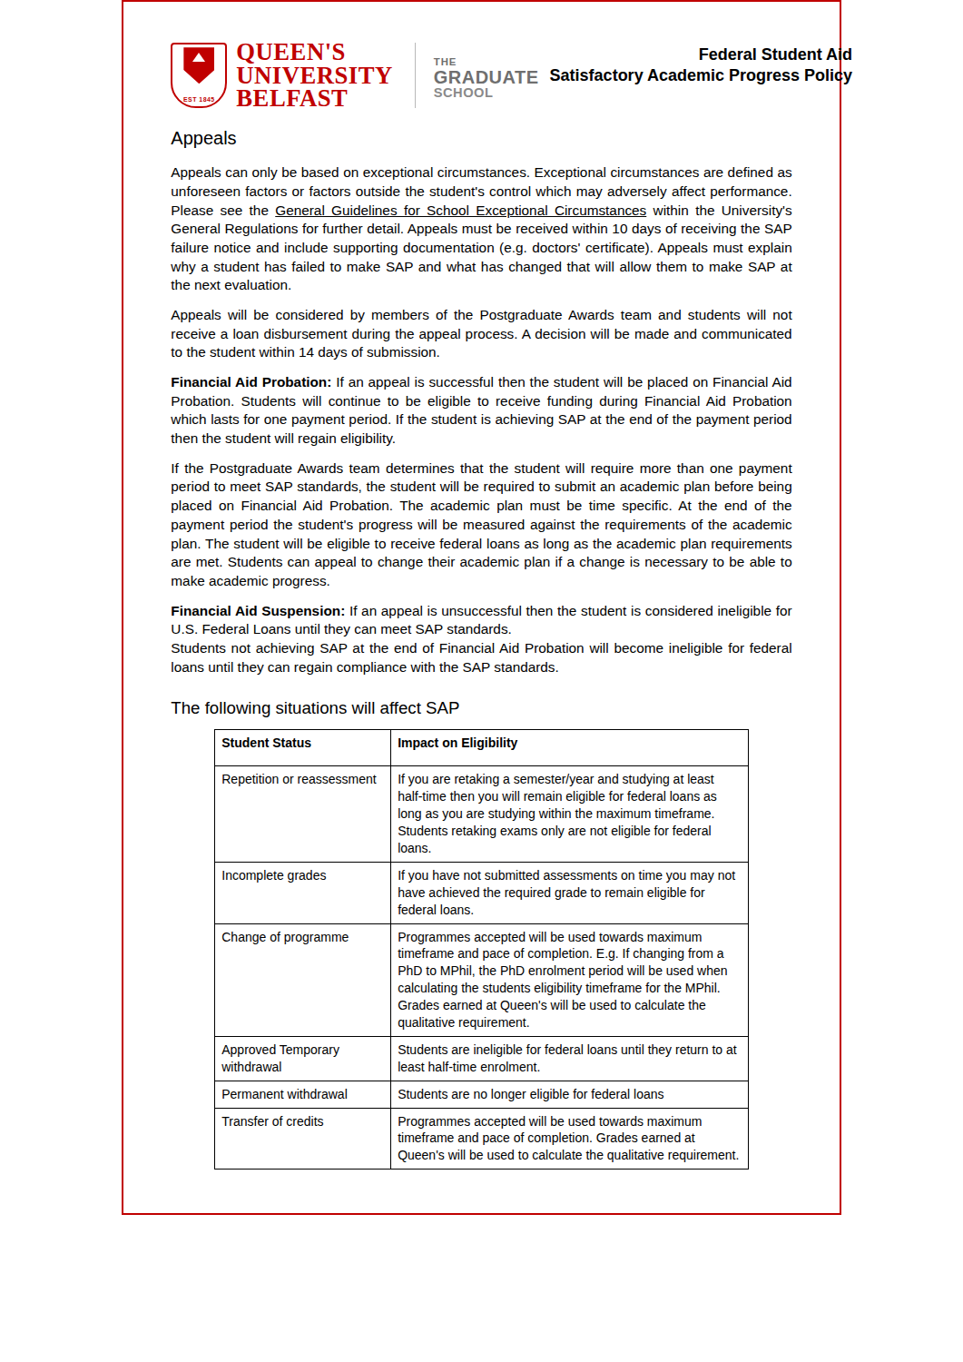EST 1845
QUEEN'S UNIVERSITY BELFAST
THE GRADUATE SCHOOL
Federal Student Aid
Satisfactory Academic Progress Policy
Appeals
Appeals can only be based on exceptional circumstances. Exceptional circumstances are defined as unforeseen factors or factors outside the student's control which may adversely affect performance. Please see the General Guidelines for School Exceptional Circumstances within the University's General Regulations for further detail. Appeals must be received within 10 days of receiving the SAP failure notice and include supporting documentation (e.g. doctors' certificate). Appeals must explain why a student has failed to make SAP and what has changed that will allow them to make SAP at the next evaluation.
Appeals will be considered by members of the Postgraduate Awards team and students will not receive a loan disbursement during the appeal process. A decision will be made and communicated to the student within 14 days of submission.
Financial Aid Probation: If an appeal is successful then the student will be placed on Financial Aid Probation. Students will continue to be eligible to receive funding during Financial Aid Probation which lasts for one payment period. If the student is achieving SAP at the end of the payment period then the student will regain eligibility.
If the Postgraduate Awards team determines that the student will require more than one payment period to meet SAP standards, the student will be required to submit an academic plan before being placed on Financial Aid Probation. The academic plan must be time specific. At the end of the payment period the student's progress will be measured against the requirements of the academic plan. The student will be eligible to receive federal loans as long as the academic plan requirements are met. Students can appeal to change their academic plan if a change is necessary to be able to make academic progress.
Financial Aid Suspension: If an appeal is unsuccessful then the student is considered ineligible for U.S. Federal Loans until they can meet SAP standards.
Students not achieving SAP at the end of Financial Aid Probation will become ineligible for federal loans until they can regain compliance with the SAP standards.
The following situations will affect SAP
| Student Status | Impact on Eligibility |
| --- | --- |
| Repetition or reassessment | If you are retaking a semester/year and studying at least half-time then you will remain eligible for federal loans as long as you are studying within the maximum timeframe. Students retaking exams only are not eligible for federal loans. |
| Incomplete grades | If you have not submitted assessments on time you may not have achieved the required grade to remain eligible for federal loans. |
| Change of programme | Programmes accepted will be used towards maximum timeframe and pace of completion. E.g. If changing from a PhD to MPhil, the PhD enrolment period will be used when calculating the students eligibility timeframe for the MPhil. Grades earned at Queen's will be used to calculate the qualitative requirement. |
| Approved Temporary withdrawal | Students are ineligible for federal loans until they return to at least half-time enrolment. |
| Permanent withdrawal | Students are no longer eligible for federal loans |
| Transfer of credits | Programmes accepted will be used towards maximum timeframe and pace of completion. Grades earned at Queen's will be used to calculate the qualitative requirement. |